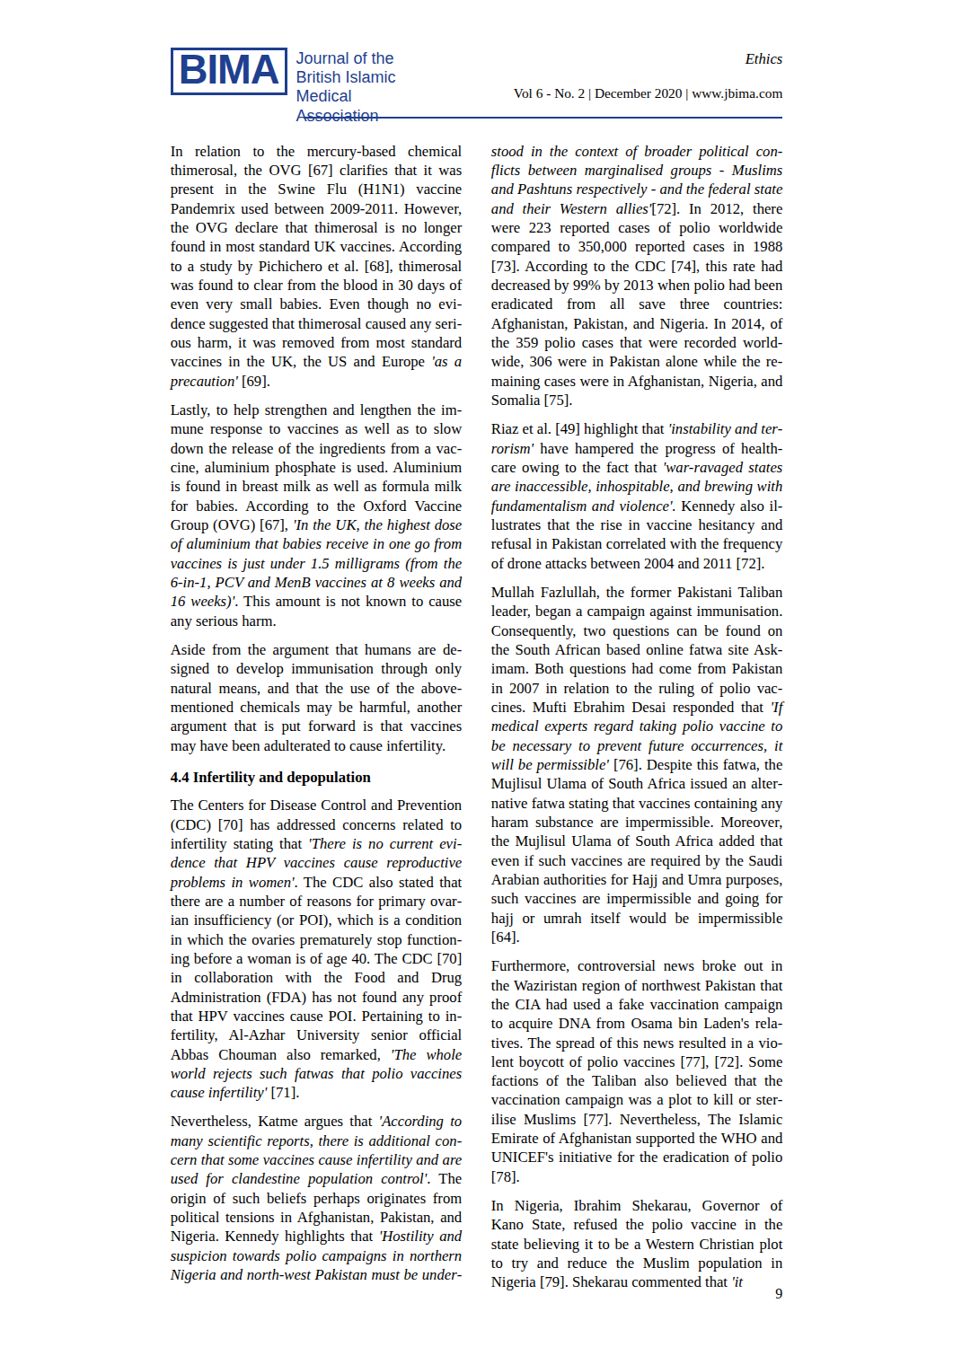BIMA
Journal of the British Islamic Medical Association
Ethics
Vol 6 - No. 2 | December 2020 | www.jbima.com
In relation to the mercury-based chemical thimerosal, the OVG [67] clarifies that it was present in the Swine Flu (H1N1) vaccine Pandemrix used between 2009-2011. However, the OVG declare that thimerosal is no longer found in most standard UK vaccines. According to a study by Pichichero et al. [68], thimerosal was found to clear from the blood in 30 days of even very small babies. Even though no evidence suggested that thimerosal caused any serious harm, it was removed from most standard vaccines in the UK, the US and Europe 'as a precaution' [69].
Lastly, to help strengthen and lengthen the immune response to vaccines as well as to slow down the release of the ingredients from a vaccine, aluminium phosphate is used. Aluminium is found in breast milk as well as formula milk for babies. According to the Oxford Vaccine Group (OVG) [67], 'In the UK, the highest dose of aluminium that babies receive in one go from vaccines is just under 1.5 milligrams (from the 6-in-1, PCV and MenB vaccines at 8 weeks and 16 weeks)'. This amount is not known to cause any serious harm.
Aside from the argument that humans are designed to develop immunisation through only natural means, and that the use of the above-mentioned chemicals may be harmful, another argument that is put forward is that vaccines may have been adulterated to cause infertility.
4.4 Infertility and depopulation
The Centers for Disease Control and Prevention (CDC) [70] has addressed concerns related to infertility stating that 'There is no current evidence that HPV vaccines cause reproductive problems in women'. The CDC also stated that there are a number of reasons for primary ovarian insufficiency (or POI), which is a condition in which the ovaries prematurely stop functioning before a woman is of age 40. The CDC [70] in collaboration with the Food and Drug Administration (FDA) has not found any proof that HPV vaccines cause POI. Pertaining to infertility, Al-Azhar University senior official Abbas Chouman also remarked, 'The whole world rejects such fatwas that polio vaccines cause infertility' [71].
Nevertheless, Katme argues that 'According to many scientific reports, there is additional concern that some vaccines cause infertility and are used for clandestine population control'. The origin of such beliefs perhaps originates from political tensions in Afghanistan, Pakistan, and Nigeria. Kennedy highlights that 'Hostility and suspicion towards polio campaigns in northern Nigeria and north-west Pakistan must be understood in the context of broader political conflicts between marginalised groups - Muslims and Pashtuns respectively - and the federal state and their Western allies'[72]. In 2012, there were 223 reported cases of polio worldwide compared to 350,000 reported cases in 1988 [73]. According to the CDC [74], this rate had decreased by 99% by 2013 when polio had been eradicated from all save three countries: Afghanistan, Pakistan, and Nigeria. In 2014, of the 359 polio cases that were recorded worldwide, 306 were in Pakistan alone while the remaining cases were in Afghanistan, Nigeria, and Somalia [75].
Riaz et al. [49] highlight that 'instability and terrorism' have hampered the progress of healthcare owing to the fact that 'war-ravaged states are inaccessible, inhospitable, and brewing with fundamentalism and violence'. Kennedy also illustrates that the rise in vaccine hesitancy and refusal in Pakistan correlated with the frequency of drone attacks between 2004 and 2011 [72].
Mullah Fazlullah, the former Pakistani Taliban leader, began a campaign against immunisation. Consequently, two questions can be found on the South African based online fatwa site Ask-imam. Both questions had come from Pakistan in 2007 in relation to the ruling of polio vaccines. Mufti Ebrahim Desai responded that 'If medical experts regard taking polio vaccine to be necessary to prevent future occurrences, it will be permissible' [76]. Despite this fatwa, the Mujlisul Ulama of South Africa issued an alternative fatwa stating that vaccines containing any haram substance are impermissible. Moreover, the Mujlisul Ulama of South Africa added that even if such vaccines are required by the Saudi Arabian authorities for Hajj and Umra purposes, such vaccines are impermissible and going for hajj or umrah itself would be impermissible [64].
Furthermore, controversial news broke out in the Waziristan region of northwest Pakistan that the CIA had used a fake vaccination campaign to acquire DNA from Osama bin Laden's relatives. The spread of this news resulted in a violent boycott of polio vaccines [77], [72]. Some factions of the Taliban also believed that the vaccination campaign was a plot to kill or sterilise Muslims [77]. Nevertheless, The Islamic Emirate of Afghanistan supported the WHO and UNICEF's initiative for the eradication of polio [78].
In Nigeria, Ibrahim Shekarau, Governor of Kano State, refused the polio vaccine in the state believing it to be a Western Christian plot to try and reduce the Muslim population in Nigeria [79]. Shekarau commented that 'it
9